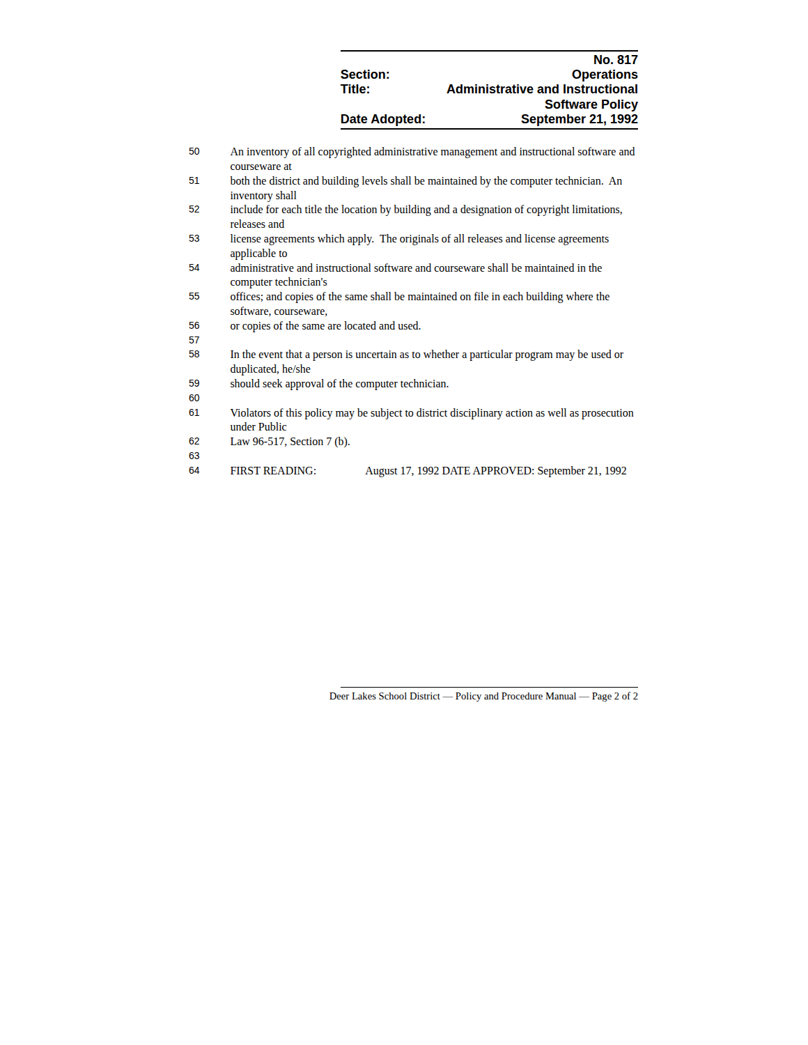| | No. 817 |
| Section: | Operations |
| Title: | Administrative and Instructional |
| | Software Policy |
| Date Adopted: | September 21, 1992 |
| 50 | An inventory of all copyrighted administrative management and instructional software and courseware at |
| 51 | both the district and building levels shall be maintained by the computer technician. An inventory shall |
| 52 | include for each title the location by building and a designation of copyright limitations, releases and |
| 53 | license agreements which apply. The originals of all releases and license agreements applicable to |
| 54 | administrative and instructional software and courseware shall be maintained in the computer technician's |
| 55 | offices; and copies of the same shall be maintained on file in each building where the software, courseware, |
| 56 | or copies of the same are located and used. |
| 57 | |
| 58 | In the event that a person is uncertain as to whether a particular program may be used or duplicated, he/she |
| 59 | should seek approval of the computer technician. |
| 60 | |
| 61 | Violators of this policy may be subject to district disciplinary action as well as prosecution under Public |
| 62 | Law 96-517, Section 7 (b). |
| 63 | |
| 64 | FIRST READING: August 17, 1992 DATE APPROVED: September 21, 1992 |
Deer Lakes School District — Policy and Procedure Manual — Page 2 of 2